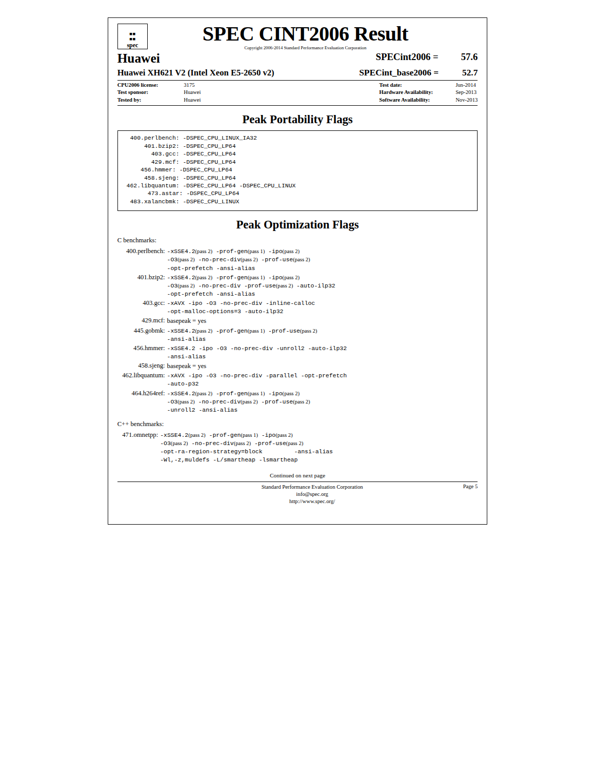■■
■■
spec
SPEC CINT2006 Result
Copyright 2006-2014 Standard Performance Evaluation Corporation
Huawei
SPECint2006 = 57.6
Huawei XH621 V2 (Intel Xeon E5-2650 v2)
SPECint_base2006 = 52.7
CPU2006 license: 3175
Test sponsor: Huawei
Tested by: Huawei
Test date: Jun-2014
Hardware Availability: Sep-2013
Software Availability: Nov-2013
Peak Portability Flags
  400.perlbench: -DSPEC_CPU_LINUX_IA32
      401.bzip2: -DSPEC_CPU_LP64
        403.gcc: -DSPEC_CPU_LP64
        429.mcf: -DSPEC_CPU_LP64
     456.hmmer: -DSPEC_CPU_LP64
      458.sjeng: -DSPEC_CPU_LP64
 462.libquantum: -DSPEC_CPU_LP64 -DSPEC_CPU_LINUX
       473.astar: -DSPEC_CPU_LP64
  483.xalancbmk: -DSPEC_CPU_LINUX
Peak Optimization Flags
C benchmarks:
| 400.perlbench: | -xSSE4.2 (pass 2) -prof-gen (pass 1) -ipo (pass 2) -O3 (pass 2) -no-prec-div (pass 2) -prof-use (pass 2) -opt-prefetch -ansi-alias |
| 401.bzip2: | -xSSE4.2 (pass 2) -prof-gen (pass 1) -ipo (pass 2) -O3 (pass 2) -no-prec-div -prof-use (pass 2) -auto-ilp32 -opt-prefetch -ansi-alias |
| 403.gcc: | -xAVX -ipo -O3 -no-prec-div -inline-calloc -opt-malloc-options=3 -auto-ilp32 |
| 429.mcf: | basepeak = yes |
| 445.gobmk: | -xSSE4.2 (pass 2) -prof-gen (pass 1) -prof-use (pass 2) -ansi-alias |
| 456.hmmer: | -xSSE4.2 -ipo -O3 -no-prec-div -unroll2 -auto-ilp32 -ansi-alias |
| 458.sjeng: | basepeak = yes |
| 462.libquantum: | -xAVX -ipo -O3 -no-prec-div -parallel -opt-prefetch -auto-p32 |
| 464.h264ref: | -xSSE4.2 (pass 2) -prof-gen (pass 1) -ipo (pass 2) -O3 (pass 2) -no-prec-div (pass 2) -prof-use (pass 2) -unroll2 -ansi-alias |
C++ benchmarks:
| 471.omnetpp: | -xSSE4.2 (pass 2) -prof-gen (pass 1) -ipo (pass 2) -O3 (pass 2) -no-prec-div (pass 2) -prof-use (pass 2) -opt-ra-region-strategy=block -ansi-alias -Wl,-z,muldefs -L/smartheap -lsmartheap |
Continued on next page
Standard Performance Evaluation Corporation
info@spec.org
http://www.spec.org/
Page 5